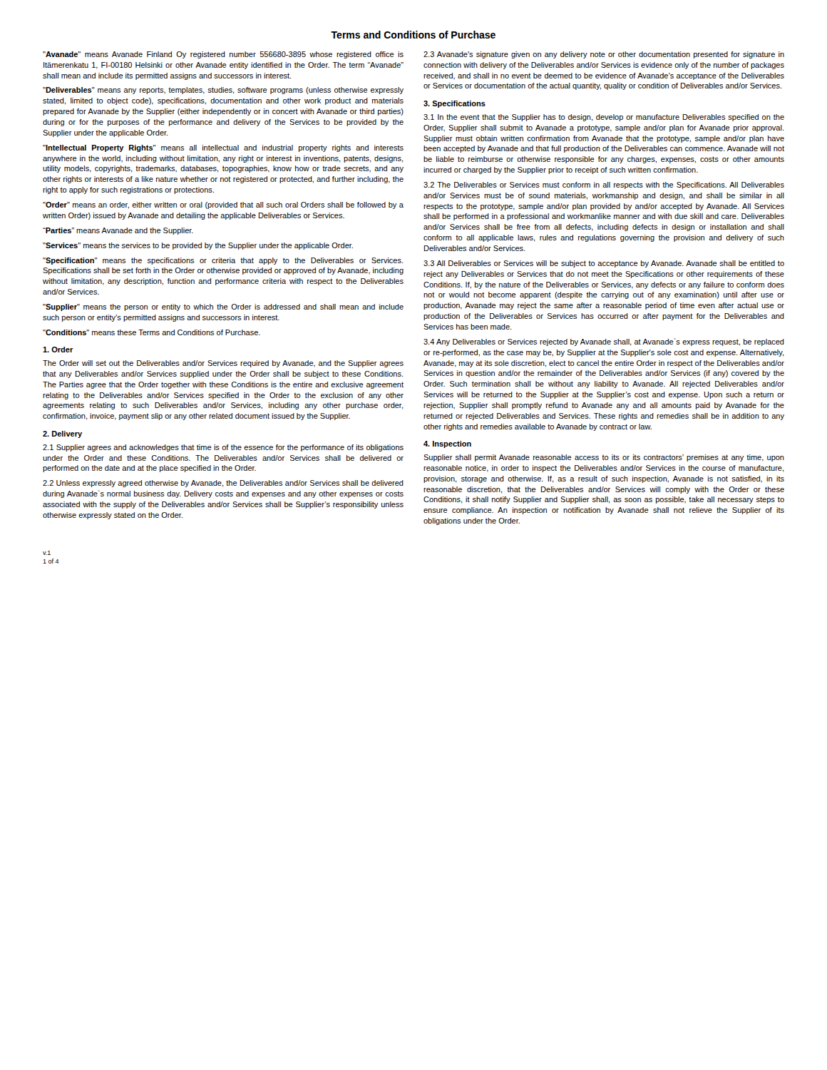Terms and Conditions of Purchase
"Avanade" means Avanade Finland Oy registered number 556680-3895 whose registered office is Itämerenkatu 1, FI-00180 Helsinki or other Avanade entity identified in the Order. The term “Avanade” shall mean and include its permitted assigns and successors in interest.
"Deliverables" means any reports, templates, studies, software programs (unless otherwise expressly stated, limited to object code), specifications, documentation and other work product and materials prepared for Avanade by the Supplier (either independently or in concert with Avanade or third parties) during or for the purposes of the performance and delivery of the Services to be provided by the Supplier under the applicable Order.
"Intellectual Property Rights" means all intellectual and industrial property rights and interests anywhere in the world, including without limitation, any right or interest in inventions, patents, designs, utility models, copyrights, trademarks, databases, topographies, know how or trade secrets, and any other rights or interests of a like nature whether or not registered or protected, and further including, the right to apply for such registrations or protections.
"Order" means an order, either written or oral (provided that all such oral Orders shall be followed by a written Order) issued by Avanade and detailing the applicable Deliverables or Services.
“Parties” means Avanade and the Supplier.
"Services" means the services to be provided by the Supplier under the applicable Order.
"Specification" means the specifications or criteria that apply to the Deliverables or Services. Specifications shall be set forth in the Order or otherwise provided or approved of by Avanade, including without limitation, any description, function and performance criteria with respect to the Deliverables and/or Services.
"Supplier" means the person or entity to which the Order is addressed and shall mean and include such person or entity’s permitted assigns and successors in interest.
"Conditions" means these Terms and Conditions of Purchase.
1. Order
The Order will set out the Deliverables and/or Services required by Avanade, and the Supplier agrees that any Deliverables and/or Services supplied under the Order shall be subject to these Conditions. The Parties agree that the Order together with these Conditions is the entire and exclusive agreement relating to the Deliverables and/or Services specified in the Order to the exclusion of any other agreements relating to such Deliverables and/or Services, including any other purchase order, confirmation, invoice, payment slip or any other related document issued by the Supplier.
2. Delivery
2.1 Supplier agrees and acknowledges that time is of the essence for the performance of its obligations under the Order and these Conditions. The Deliverables and/or Services shall be delivered or performed on the date and at the place specified in the Order.
2.2 Unless expressly agreed otherwise by Avanade, the Deliverables and/or Services shall be delivered during Avanade`s normal business day. Delivery costs and expenses and any other expenses or costs associated with the supply of the Deliverables and/or Services shall be Supplier’s responsibility unless otherwise expressly stated on the Order.
2.3 Avanade's signature given on any delivery note or other documentation presented for signature in connection with delivery of the Deliverables and/or Services is evidence only of the number of packages received, and shall in no event be deemed to be evidence of Avanade’s acceptance of the Deliverables or Services or documentation of the actual quantity, quality or condition of Deliverables and/or Services.
3. Specifications
3.1 In the event that the Supplier has to design, develop or manufacture Deliverables specified on the Order, Supplier shall submit to Avanade a prototype, sample and/or plan for Avanade prior approval. Supplier must obtain written confirmation from Avanade that the prototype, sample and/or plan have been accepted by Avanade and that full production of the Deliverables can commence. Avanade will not be liable to reimburse or otherwise responsible for any charges, expenses, costs or other amounts incurred or charged by the Supplier prior to receipt of such written confirmation.
3.2 The Deliverables or Services must conform in all respects with the Specifications. All Deliverables and/or Services must be of sound materials, workmanship and design, and shall be similar in all respects to the prototype, sample and/or plan provided by and/or accepted by Avanade. All Services shall be performed in a professional and workmanlike manner and with due skill and care. Deliverables and/or Services shall be free from all defects, including defects in design or installation and shall conform to all applicable laws, rules and regulations governing the provision and delivery of such Deliverables and/or Services.
3.3 All Deliverables or Services will be subject to acceptance by Avanade. Avanade shall be entitled to reject any Deliverables or Services that do not meet the Specifications or other requirements of these Conditions. If, by the nature of the Deliverables or Services, any defects or any failure to conform does not or would not become apparent (despite the carrying out of any examination) until after use or production, Avanade may reject the same after a reasonable period of time even after actual use or production of the Deliverables or Services has occurred or after payment for the Deliverables and Services has been made.
3.4 Any Deliverables or Services rejected by Avanade shall, at Avanade`s express request, be replaced or re-performed, as the case may be, by Supplier at the Supplier's sole cost and expense. Alternatively, Avanade, may at its sole discretion, elect to cancel the entire Order in respect of the Deliverables and/or Services in question and/or the remainder of the Deliverables and/or Services (if any) covered by the Order. Such termination shall be without any liability to Avanade. All rejected Deliverables and/or Services will be returned to the Supplier at the Supplier’s cost and expense. Upon such a return or rejection, Supplier shall promptly refund to Avanade any and all amounts paid by Avanade for the returned or rejected Deliverables and Services. These rights and remedies shall be in addition to any other rights and remedies available to Avanade by contract or law.
4. Inspection
Supplier shall permit Avanade reasonable access to its or its contractors’ premises at any time, upon reasonable notice, in order to inspect the Deliverables and/or Services in the course of manufacture, provision, storage and otherwise. If, as a result of such inspection, Avanade is not satisfied, in its reasonable discretion, that the Deliverables and/or Services will comply with the Order or these Conditions, it shall notify Supplier and Supplier shall, as soon as possible, take all necessary steps to ensure compliance. An inspection or notification by Avanade shall not relieve the Supplier of its obligations under the Order.
v.1
1 of 4